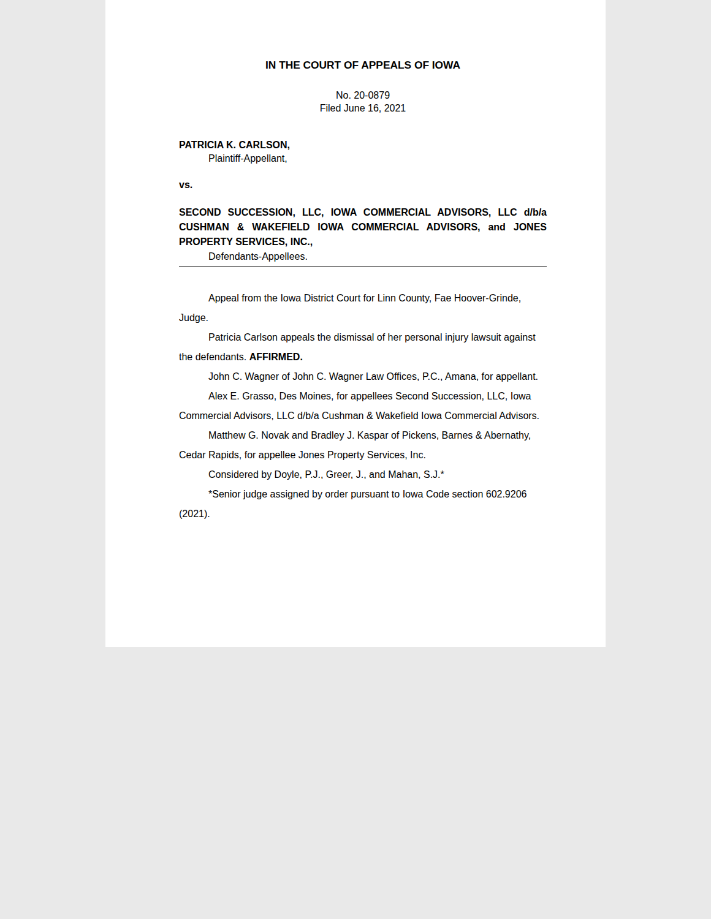IN THE COURT OF APPEALS OF IOWA
No. 20-0879
Filed June 16, 2021
PATRICIA K. CARLSON,
Plaintiff-Appellant,
vs.
SECOND SUCCESSION, LLC, IOWA COMMERCIAL ADVISORS, LLC d/b/a CUSHMAN & WAKEFIELD IOWA COMMERCIAL ADVISORS, and JONES PROPERTY SERVICES, INC.,
Defendants-Appellees.
Appeal from the Iowa District Court for Linn County, Fae Hoover-Grinde, Judge.
Patricia Carlson appeals the dismissal of her personal injury lawsuit against the defendants. AFFIRMED.
John C. Wagner of John C. Wagner Law Offices, P.C., Amana, for appellant.
Alex E. Grasso, Des Moines, for appellees Second Succession, LLC, Iowa Commercial Advisors, LLC d/b/a Cushman & Wakefield Iowa Commercial Advisors.
Matthew G. Novak and Bradley J. Kaspar of Pickens, Barnes & Abernathy, Cedar Rapids, for appellee Jones Property Services, Inc.
Considered by Doyle, P.J., Greer, J., and Mahan, S.J.*
*Senior judge assigned by order pursuant to Iowa Code section 602.9206 (2021).